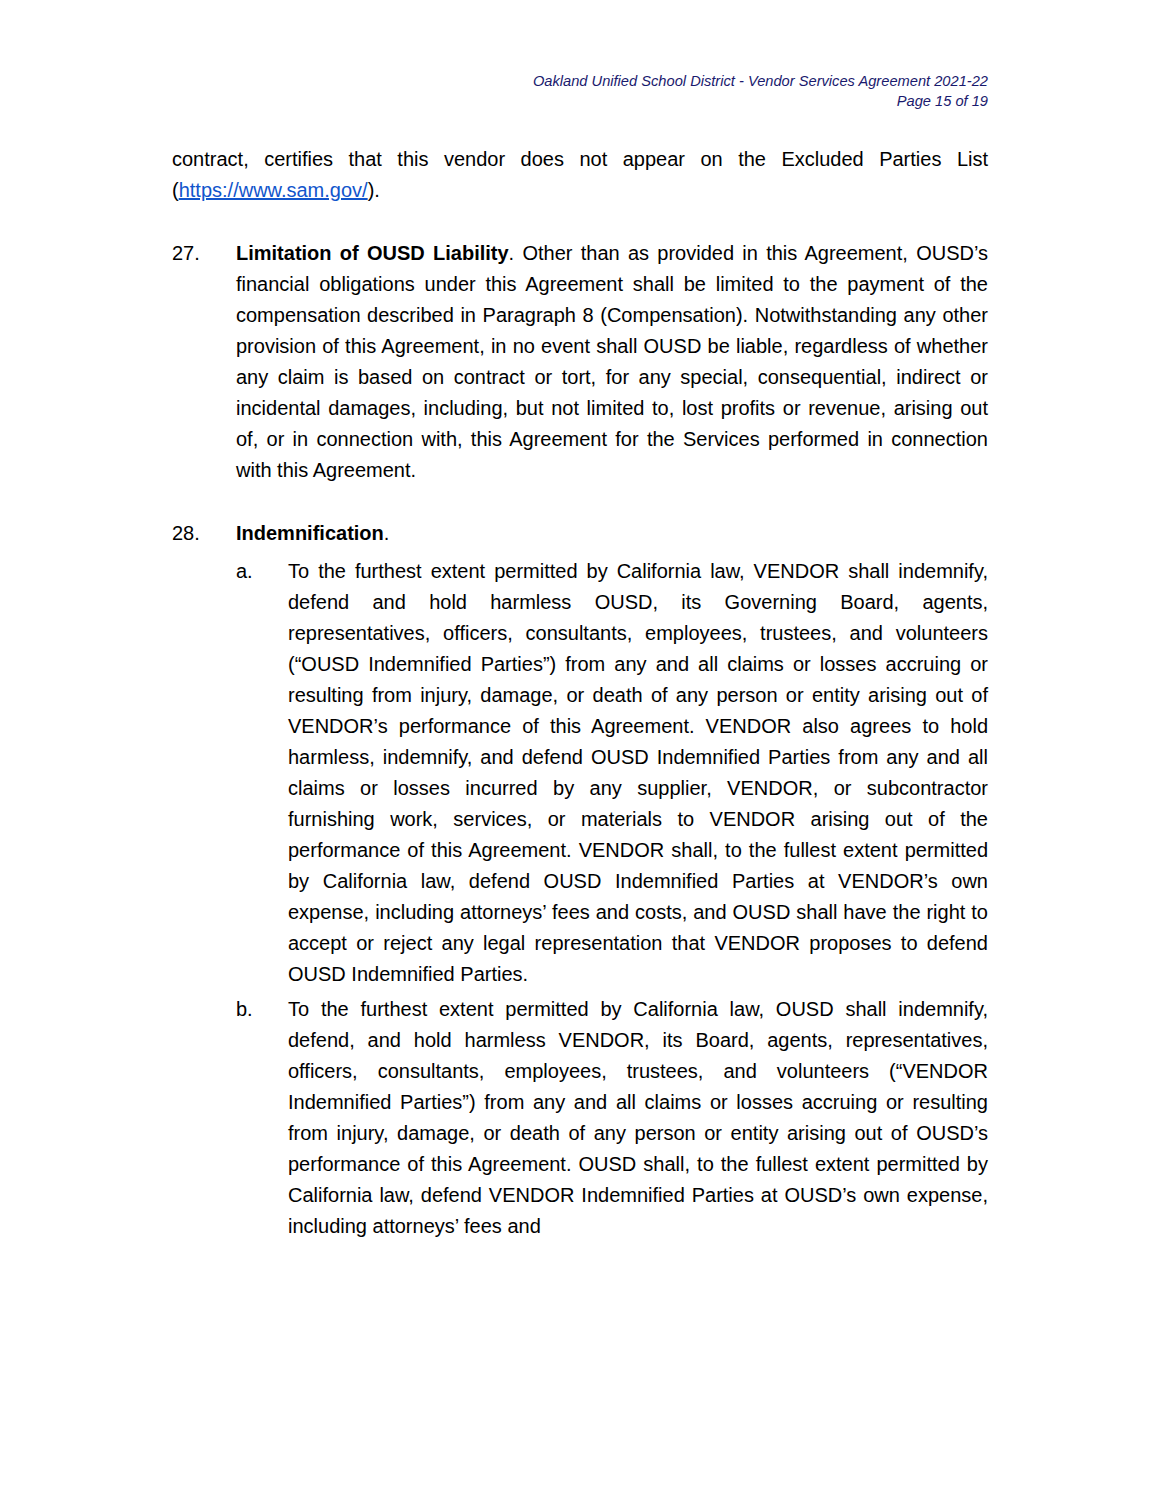Oakland Unified School District - Vendor Services Agreement 2021-22
Page 15 of 19
contract, certifies that this vendor does not appear on the Excluded Parties List (https://www.sam.gov/).
27.
Limitation of OUSD Liability. Other than as provided in this Agreement, OUSD’s financial obligations under this Agreement shall be limited to the payment of the compensation described in Paragraph 8 (Compensation). Notwithstanding any other provision of this Agreement, in no event shall OUSD be liable, regardless of whether any claim is based on contract or tort, for any special, consequential, indirect or incidental damages, including, but not limited to, lost profits or revenue, arising out of, or in connection with, this Agreement for the Services performed in connection with this Agreement.
28.
Indemnification.
a.
To the furthest extent permitted by California law, VENDOR shall indemnify, defend and hold harmless OUSD, its Governing Board, agents, representatives, officers, consultants, employees, trustees, and volunteers (“OUSD Indemnified Parties”) from any and all claims or losses accruing or resulting from injury, damage, or death of any person or entity arising out of VENDOR’s performance of this Agreement. VENDOR also agrees to hold harmless, indemnify, and defend OUSD Indemnified Parties from any and all claims or losses incurred by any supplier, VENDOR, or subcontractor furnishing work, services, or materials to VENDOR arising out of the performance of this Agreement. VENDOR shall, to the fullest extent permitted by California law, defend OUSD Indemnified Parties at VENDOR’s own expense, including attorneys’ fees and costs, and OUSD shall have the right to accept or reject any legal representation that VENDOR proposes to defend OUSD Indemnified Parties.
b.
To the furthest extent permitted by California law, OUSD shall indemnify, defend, and hold harmless VENDOR, its Board, agents, representatives, officers, consultants, employees, trustees, and volunteers (“VENDOR Indemnified Parties”) from any and all claims or losses accruing or resulting from injury, damage, or death of any person or entity arising out of OUSD’s performance of this Agreement. OUSD shall, to the fullest extent permitted by California law, defend VENDOR Indemnified Parties at OUSD’s own expense, including attorneys’ fees and